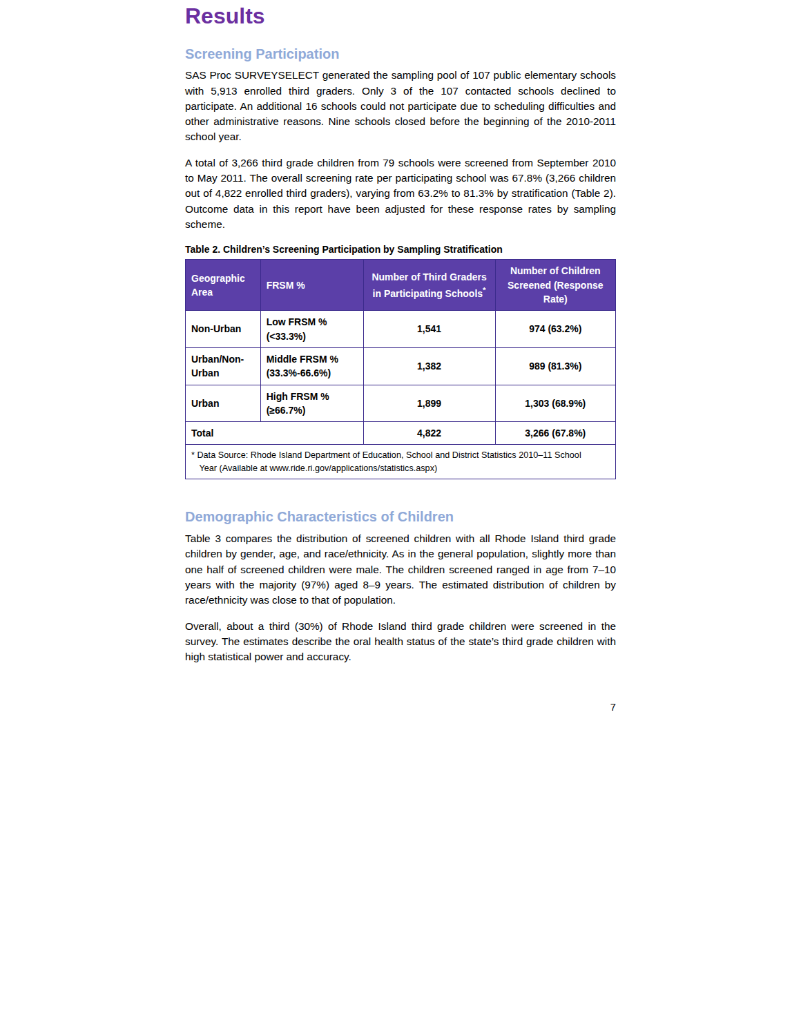Results
Screening Participation
SAS Proc SURVEYSELECT generated the sampling pool of 107 public elementary schools with 5,913 enrolled third graders. Only 3 of the 107 contacted schools declined to participate. An additional 16 schools could not participate due to scheduling difficulties and other administrative reasons. Nine schools closed before the beginning of the 2010-2011 school year.
A total of 3,266 third grade children from 79 schools were screened from September 2010 to May 2011. The overall screening rate per participating school was 67.8% (3,266 children out of 4,822 enrolled third graders), varying from 63.2% to 81.3% by stratification (Table 2). Outcome data in this report have been adjusted for these response rates by sampling scheme.
Table 2. Children’s Screening Participation by Sampling Stratification
| Geographic Area | FRSM % | Number of Third Graders in Participating Schools * | Number of Children Screened (Response Rate) |
| --- | --- | --- | --- |
| Non-Urban | Low FRSM % (<33.3%) | 1,541 | 974 (63.2%) |
| Urban/Non-Urban | Middle FRSM % (33.3%-66.6%) | 1,382 | 989 (81.3%) |
| Urban | High FRSM % (≥66.7%) | 1,899 | 1,303 (68.9%) |
| Total | 4,822 | 3,266 (67.8%) |
| * Data Source: Rhode Island Department of Education, School and District Statistics 2010–11 School Year (Available at www.ride.ri.gov/applications/statistics.aspx) |
Demographic Characteristics of Children
Table 3 compares the distribution of screened children with all Rhode Island third grade children by gender, age, and race/ethnicity. As in the general population, slightly more than one half of screened children were male. The children screened ranged in age from 7–10 years with the majority (97%) aged 8–9 years. The estimated distribution of children by race/ethnicity was close to that of population.
Overall, about a third (30%) of Rhode Island third grade children were screened in the survey. The estimates describe the oral health status of the state’s third grade children with high statistical power and accuracy.
7